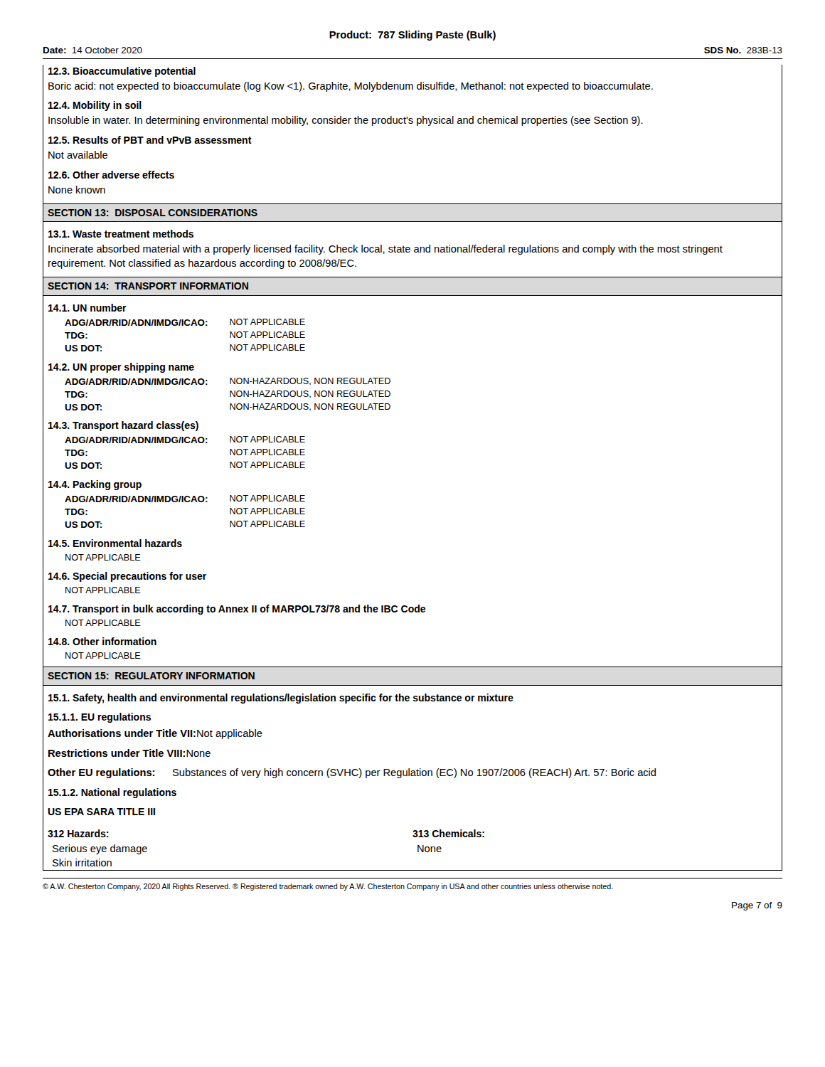Product: 787 Sliding Paste (Bulk)
Date: 14 October 2020
SDS No. 283B-13
12.3. Bioaccumulative potential
Boric acid: not expected to bioaccumulate (log Kow <1). Graphite, Molybdenum disulfide, Methanol: not expected to bioaccumulate.
12.4. Mobility in soil
Insoluble in water. In determining environmental mobility, consider the product's physical and chemical properties (see Section 9).
12.5. Results of PBT and vPvB assessment
Not available
12.6. Other adverse effects
None known
SECTION 13: DISPOSAL CONSIDERATIONS
13.1. Waste treatment methods
Incinerate absorbed material with a properly licensed facility. Check local, state and national/federal regulations and comply with the most stringent requirement. Not classified as hazardous according to 2008/98/EC.
SECTION 14: TRANSPORT INFORMATION
14.1. UN number
| ADG/ADR/RID/ADN/IMDG/ICAO: | NOT APPLICABLE |
| TDG: | NOT APPLICABLE |
| US DOT: | NOT APPLICABLE |
14.2. UN proper shipping name
| ADG/ADR/RID/ADN/IMDG/ICAO: | NON-HAZARDOUS, NON REGULATED |
| TDG: | NON-HAZARDOUS, NON REGULATED |
| US DOT: | NON-HAZARDOUS, NON REGULATED |
14.3. Transport hazard class(es)
| ADG/ADR/RID/ADN/IMDG/ICAO: | NOT APPLICABLE |
| TDG: | NOT APPLICABLE |
| US DOT: | NOT APPLICABLE |
14.4. Packing group
| ADG/ADR/RID/ADN/IMDG/ICAO: | NOT APPLICABLE |
| TDG: | NOT APPLICABLE |
| US DOT: | NOT APPLICABLE |
14.5. Environmental hazards
NOT APPLICABLE
14.6. Special precautions for user
NOT APPLICABLE
14.7. Transport in bulk according to Annex II of MARPOL73/78 and the IBC Code
NOT APPLICABLE
14.8. Other information
NOT APPLICABLE
SECTION 15: REGULATORY INFORMATION
15.1. Safety, health and environmental regulations/legislation specific for the substance or mixture
15.1.1. EU regulations
Authorisations under Title VII:
Not applicable
Restrictions under Title VIII:
None
Other EU regulations:
Substances of very high concern (SVHC) per Regulation (EC) No 1907/2006 (REACH) Art. 57: Boric acid
15.1.2. National regulations
US EPA SARA TITLE III
312 Hazards:
Serious eye damage
Skin irritation
313 Chemicals:
None
© A.W. Chesterton Company, 2020 All Rights Reserved. ® Registered trademark owned by A.W. Chesterton Company in USA and other countries unless otherwise noted.
Page 7 of 9